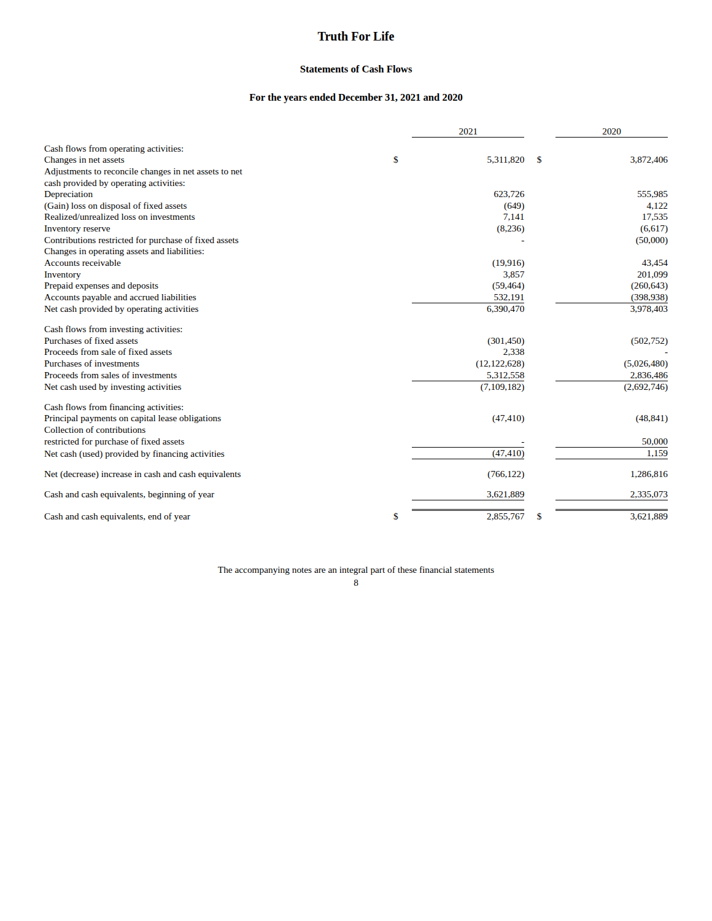Truth For Life
Statements of Cash Flows
For the years ended December 31, 2021 and 2020
| | | 2021 | | | 2020 |
| Cash flows from operating activities: | | | | | |
| Changes in net assets | $ | 5,311,820 | | $ | 3,872,406 |
| Adjustments to reconcile changes in net assets to net | | | | | |
| cash provided by operating activities: | | | | | |
| Depreciation | | 623,726 | | | 555,985 |
| (Gain) loss on disposal of fixed assets | | (649) | | | 4,122 |
| Realized/unrealized loss on investments | | 7,141 | | | 17,535 |
| Inventory reserve | | (8,236) | | | (6,617) |
| Contributions restricted for purchase of fixed assets | | - | | | (50,000) |
| Changes in operating assets and liabilities: | | | | | |
| Accounts receivable | | (19,916) | | | 43,454 |
| Inventory | | 3,857 | | | 201,099 |
| Prepaid expenses and deposits | | (59,464) | | | (260,643) |
| Accounts payable and accrued liabilities | | 532,191 | | | (398,938) |
| Net cash provided by operating activities | | 6,390,470 | | | 3,978,403 |
| Cash flows from investing activities: | | | | | |
| Purchases of fixed assets | | (301,450) | | | (502,752) |
| Proceeds from sale of fixed assets | | 2,338 | | | - |
| Purchases of investments | | (12,122,628) | | | (5,026,480) |
| Proceeds from sales of investments | | 5,312,558 | | | 2,836,486 |
| Net cash used by investing activities | | (7,109,182) | | | (2,692,746) |
| Cash flows from financing activities: | | | | | |
| Principal payments on capital lease obligations | | (47,410) | | | (48,841) |
| Collection of contributions | | | | | |
| restricted for purchase of fixed assets | | - | | | 50,000 |
| Net cash (used) provided by financing activities | | (47,410) | | | 1,159 |
| Net (decrease) increase in cash and cash equivalents | | (766,122) | | | 1,286,816 |
| Cash and cash equivalents, beginning of year | | 3,621,889 | | | 2,335,073 |
| Cash and cash equivalents, end of year | $ | 2,855,767 | | $ | 3,621,889 |
The accompanying notes are an integral part of these financial statements
8